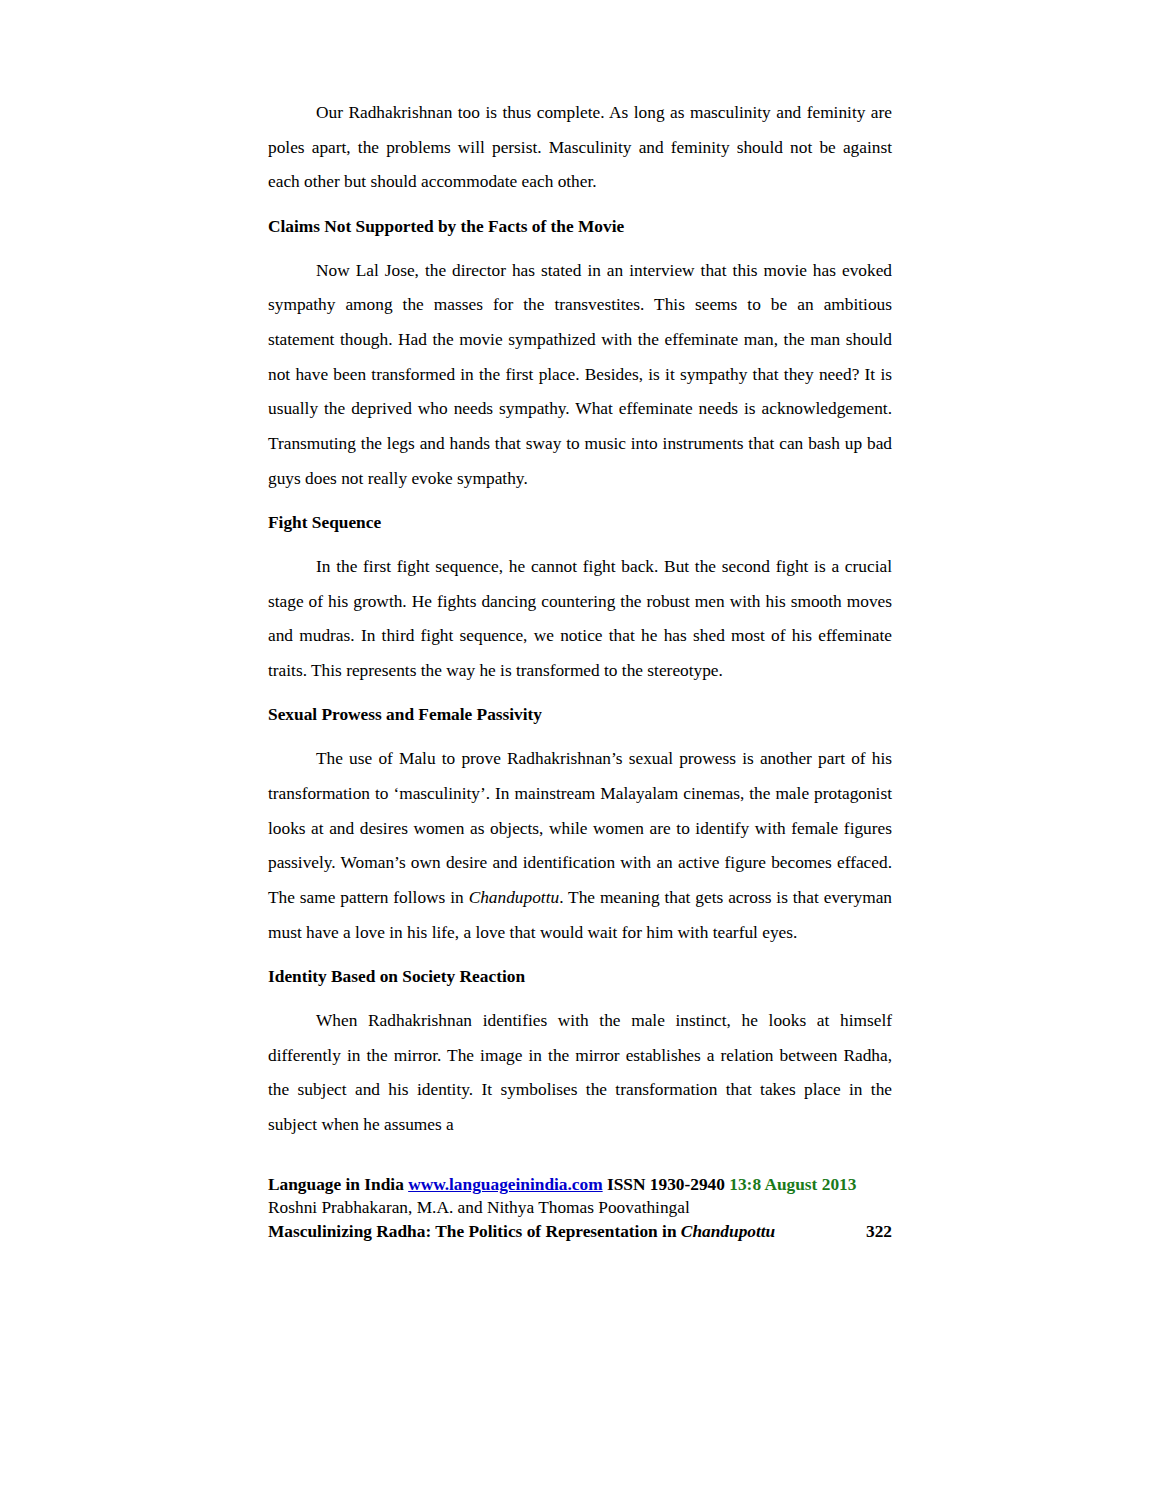Our Radhakrishnan too is thus complete. As long as masculinity and feminity are poles apart, the problems will persist. Masculinity and feminity should not be against each other but should accommodate each other.
Claims Not Supported by the Facts of the Movie
Now Lal Jose, the director has stated in an interview that this movie has evoked sympathy among the masses for the transvestites. This seems to be an ambitious statement though. Had the movie sympathized with the effeminate man, the man should not have been transformed in the first place. Besides, is it sympathy that they need? It is usually the deprived who needs sympathy. What effeminate needs is acknowledgement. Transmuting the legs and hands that sway to music into instruments that can bash up bad guys does not really evoke sympathy.
Fight Sequence
In the first fight sequence, he cannot fight back. But the second fight is a crucial stage of his growth. He fights dancing countering the robust men with his smooth moves and mudras. In third fight sequence, we notice that he has shed most of his effeminate traits. This represents the way he is transformed to the stereotype.
Sexual Prowess and Female Passivity
The use of Malu to prove Radhakrishnan’s sexual prowess is another part of his transformation to ‘masculinity’. In mainstream Malayalam cinemas, the male protagonist looks at and desires women as objects, while women are to identify with female figures passively. Woman’s own desire and identification with an active figure becomes effaced. The same pattern follows in Chandupottu. The meaning that gets across is that everyman must have a love in his life, a love that would wait for him with tearful eyes.
Identity Based on Society Reaction
When Radhakrishnan identifies with the male instinct, he looks at himself differently in the mirror. The image in the mirror establishes a relation between Radha, the subject and his identity. It symbolises the transformation that takes place in the subject when he assumes a
Language in India www.languageinindia.com ISSN 1930-2940 13:8 August 2013
Roshni Prabhakaran, M.A. and Nithya Thomas Poovathingal
Masculinizing Radha: The Politics of Representation in Chandupottu 322